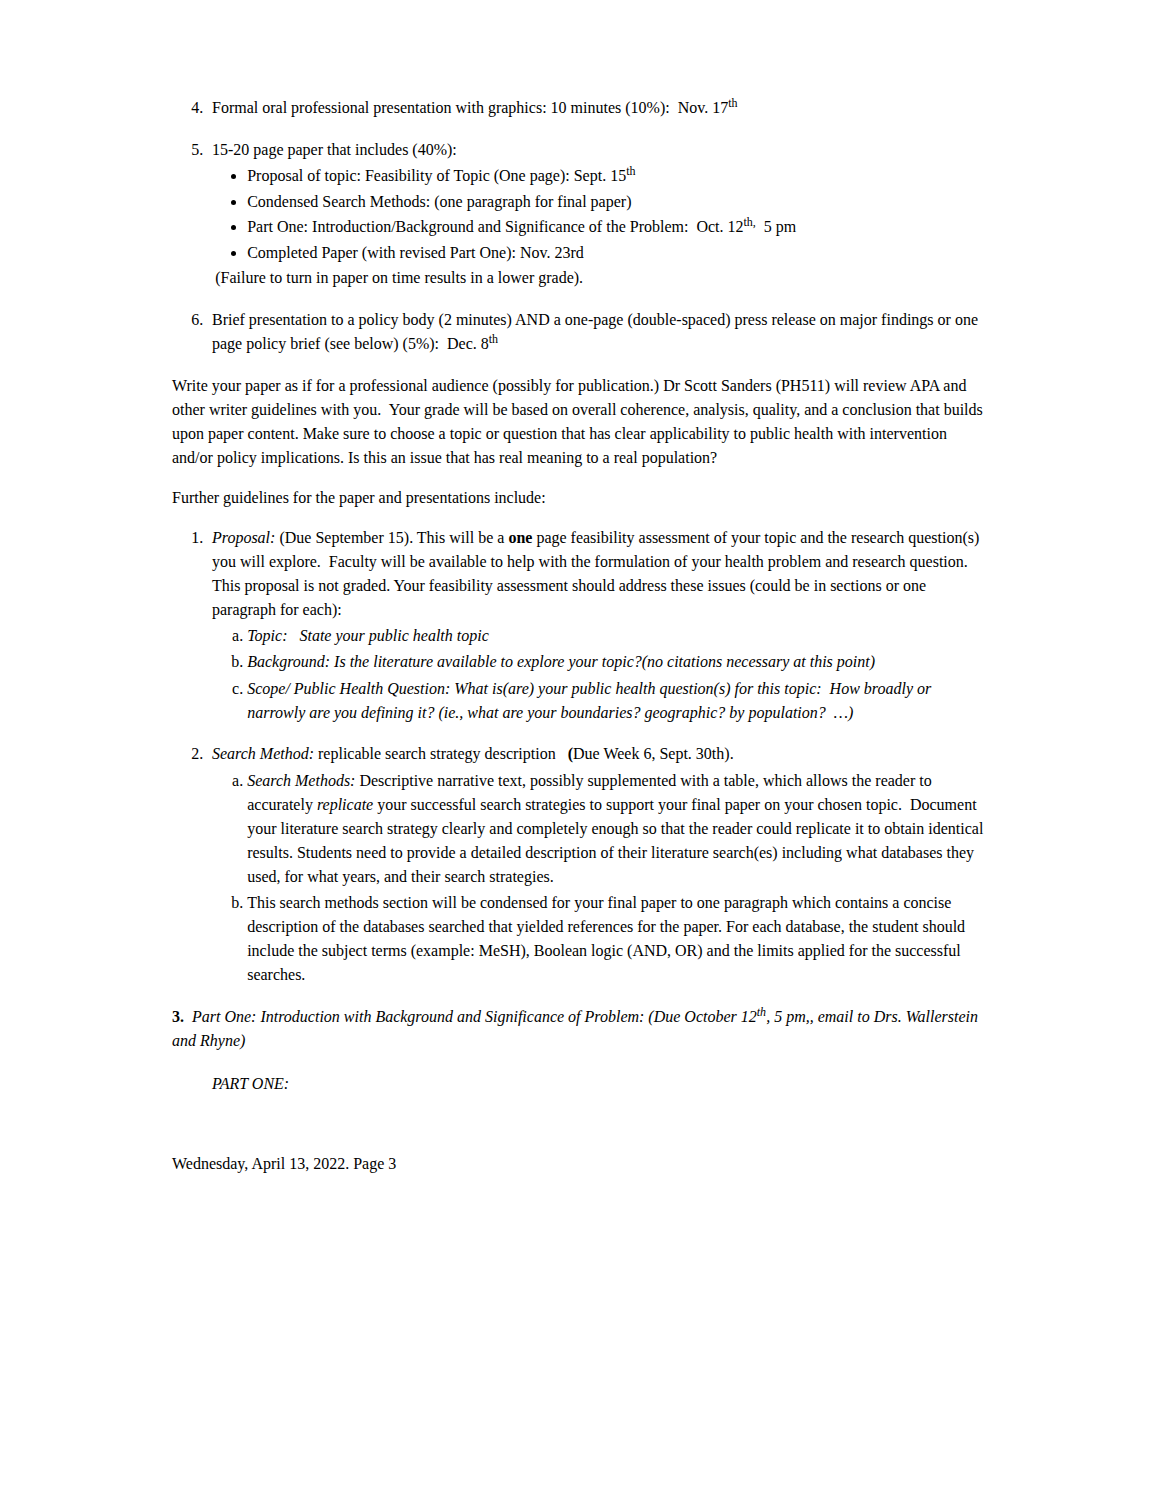Formal oral professional presentation with graphics: 10 minutes (10%): Nov. 17th
15-20 page paper that includes (40%):
Proposal of topic: Feasibility of Topic (One page): Sept. 15th
Condensed Search Methods: (one paragraph for final paper)
Part One: Introduction/Background and Significance of the Problem: Oct. 12th, 5 pm
Completed Paper (with revised Part One): Nov. 23rd
(Failure to turn in paper on time results in a lower grade).
Brief presentation to a policy body (2 minutes) AND a one-page (double-spaced) press release on major findings or one page policy brief (see below) (5%): Dec. 8th
Write your paper as if for a professional audience (possibly for publication.) Dr Scott Sanders (PH511) will review APA and other writer guidelines with you. Your grade will be based on overall coherence, analysis, quality, and a conclusion that builds upon paper content. Make sure to choose a topic or question that has clear applicability to public health with intervention and/or policy implications. Is this an issue that has real meaning to a real population?
Further guidelines for the paper and presentations include:
Proposal: (Due September 15). This will be a one page feasibility assessment of your topic and the research question(s) you will explore. Faculty will be available to help with the formulation of your health problem and research question. This proposal is not graded. Your feasibility assessment should address these issues (could be in sections or one paragraph for each):
Topic: State your public health topic
Background: Is the literature available to explore your topic?(no citations necessary at this point)
Scope/ Public Health Question: What is(are) your public health question(s) for this topic: How broadly or narrowly are you defining it? (ie., what are your boundaries? geographic? by population? …)
Search Method: replicable search strategy description (Due Week 6, Sept. 30th).
Search Methods: Descriptive narrative text, possibly supplemented with a table, which allows the reader to accurately replicate your successful search strategies to support your final paper on your chosen topic. Document your literature search strategy clearly and completely enough so that the reader could replicate it to obtain identical results. Students need to provide a detailed description of their literature search(es) including what databases they used, for what years, and their search strategies.
This search methods section will be condensed for your final paper to one paragraph which contains a concise description of the databases searched that yielded references for the paper. For each database, the student should include the subject terms (example: MeSH), Boolean logic (AND, OR) and the limits applied for the successful searches.
3. Part One: Introduction with Background and Significance of Problem: (Due October 12th, 5 pm,, email to Drs. Wallerstein and Rhyne)
PART ONE:
Wednesday, April 13, 2022. Page 3